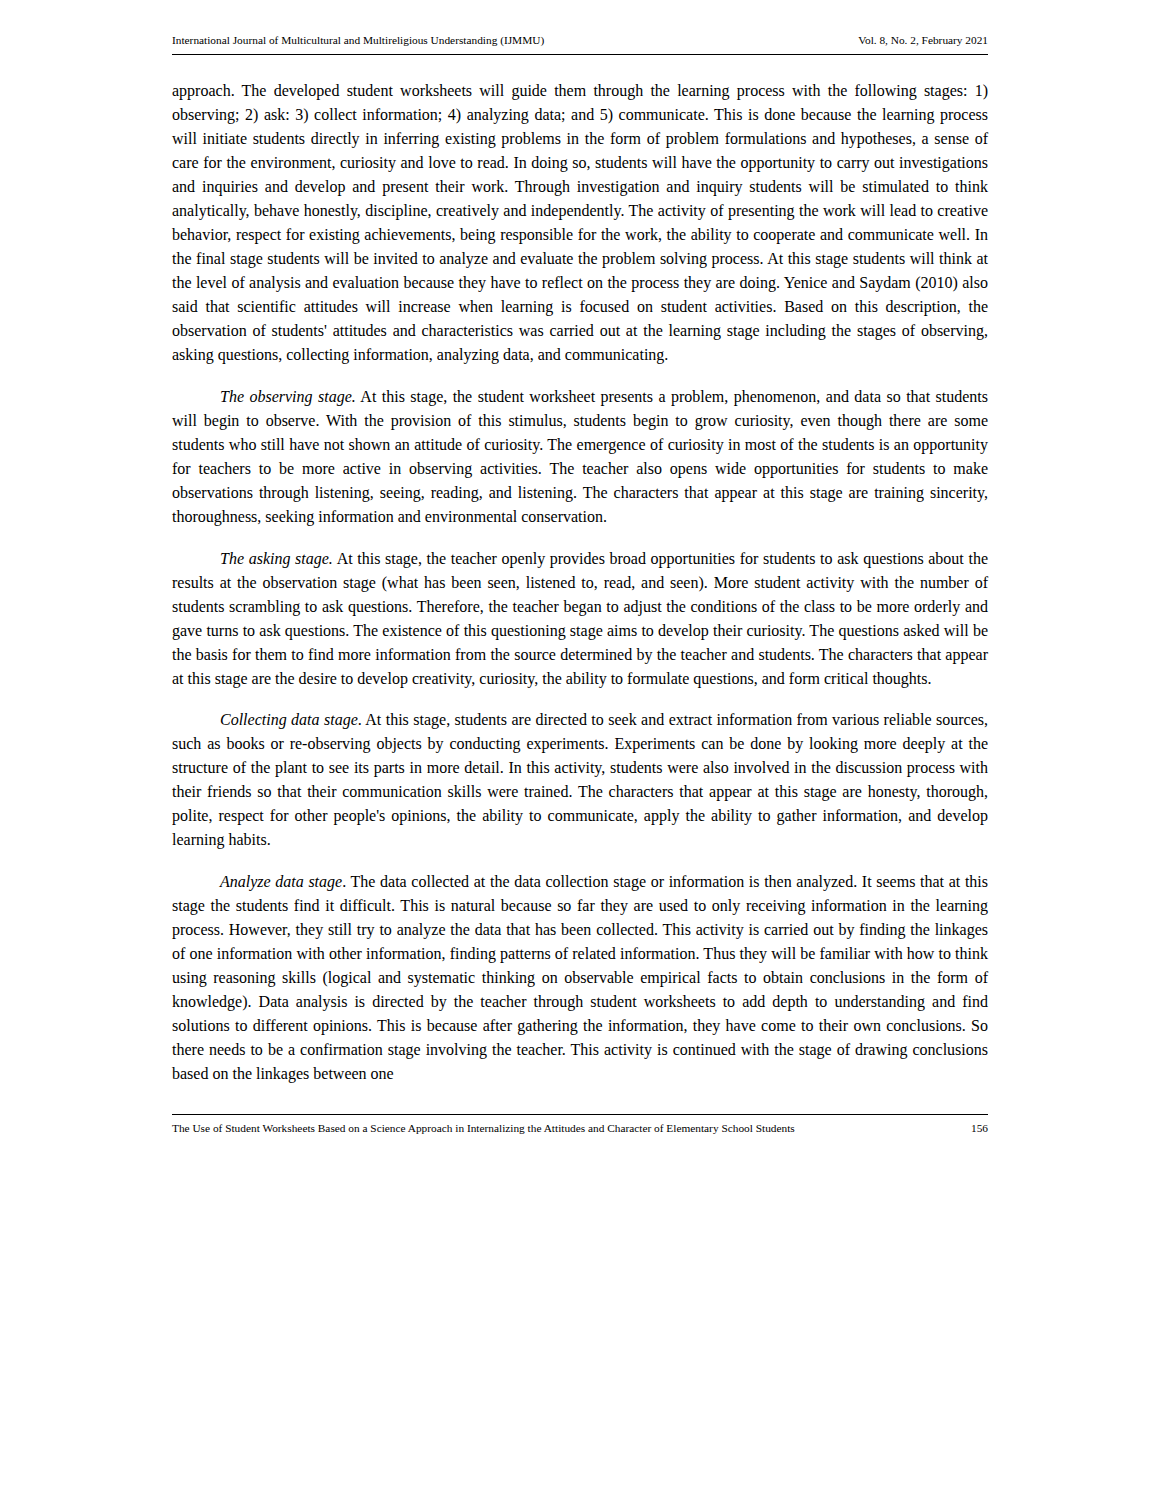International Journal of Multicultural and Multireligious Understanding (IJMMU)
Vol. 8, No. 2, February 2021
approach. The developed student worksheets will guide them through the learning process with the following stages: 1) observing; 2) ask: 3) collect information; 4) analyzing data; and 5) communicate. This is done because the learning process will initiate students directly in inferring existing problems in the form of problem formulations and hypotheses, a sense of care for the environment, curiosity and love to read. In doing so, students will have the opportunity to carry out investigations and inquiries and develop and present their work. Through investigation and inquiry students will be stimulated to think analytically, behave honestly, discipline, creatively and independently. The activity of presenting the work will lead to creative behavior, respect for existing achievements, being responsible for the work, the ability to cooperate and communicate well. In the final stage students will be invited to analyze and evaluate the problem solving process. At this stage students will think at the level of analysis and evaluation because they have to reflect on the process they are doing. Yenice and Saydam (2010) also said that scientific attitudes will increase when learning is focused on student activities. Based on this description, the observation of students' attitudes and characteristics was carried out at the learning stage including the stages of observing, asking questions, collecting information, analyzing data, and communicating.
The observing stage. At this stage, the student worksheet presents a problem, phenomenon, and data so that students will begin to observe. With the provision of this stimulus, students begin to grow curiosity, even though there are some students who still have not shown an attitude of curiosity. The emergence of curiosity in most of the students is an opportunity for teachers to be more active in observing activities. The teacher also opens wide opportunities for students to make observations through listening, seeing, reading, and listening. The characters that appear at this stage are training sincerity, thoroughness, seeking information and environmental conservation.
The asking stage. At this stage, the teacher openly provides broad opportunities for students to ask questions about the results at the observation stage (what has been seen, listened to, read, and seen). More student activity with the number of students scrambling to ask questions. Therefore, the teacher began to adjust the conditions of the class to be more orderly and gave turns to ask questions. The existence of this questioning stage aims to develop their curiosity. The questions asked will be the basis for them to find more information from the source determined by the teacher and students. The characters that appear at this stage are the desire to develop creativity, curiosity, the ability to formulate questions, and form critical thoughts.
Collecting data stage. At this stage, students are directed to seek and extract information from various reliable sources, such as books or re-observing objects by conducting experiments. Experiments can be done by looking more deeply at the structure of the plant to see its parts in more detail. In this activity, students were also involved in the discussion process with their friends so that their communication skills were trained. The characters that appear at this stage are honesty, thorough, polite, respect for other people's opinions, the ability to communicate, apply the ability to gather information, and develop learning habits.
Analyze data stage. The data collected at the data collection stage or information is then analyzed. It seems that at this stage the students find it difficult. This is natural because so far they are used to only receiving information in the learning process. However, they still try to analyze the data that has been collected. This activity is carried out by finding the linkages of one information with other information, finding patterns of related information. Thus they will be familiar with how to think using reasoning skills (logical and systematic thinking on observable empirical facts to obtain conclusions in the form of knowledge). Data analysis is directed by the teacher through student worksheets to add depth to understanding and find solutions to different opinions. This is because after gathering the information, they have come to their own conclusions. So there needs to be a confirmation stage involving the teacher. This activity is continued with the stage of drawing conclusions based on the linkages between one
The Use of Student Worksheets Based on a Science Approach in Internalizing the Attitudes and Character of Elementary School Students
156